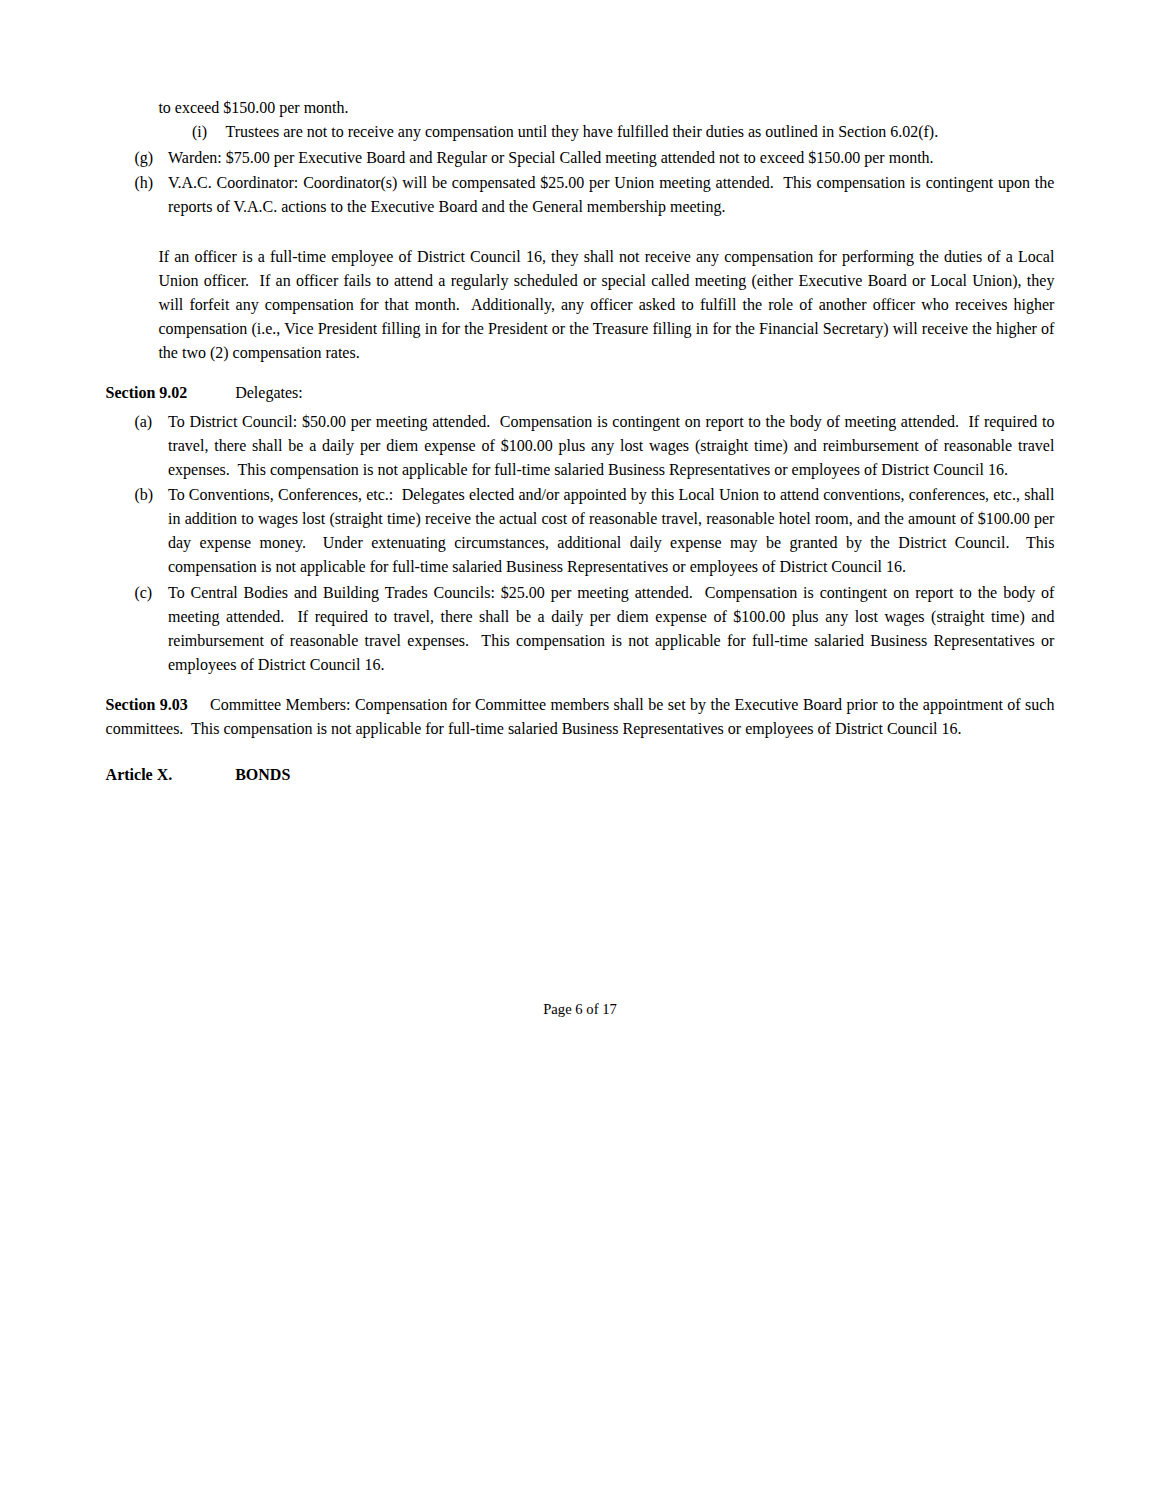to exceed $150.00 per month.
(i)
Trustees are not to receive any compensation until they have fulfilled their duties as outlined in Section 6.02(f).
(g)
Warden: $75.00 per Executive Board and Regular or Special Called meeting attended not to exceed $150.00 per month.
(h)
V.A.C. Coordinator: Coordinator(s) will be compensated $25.00 per Union meeting attended. This compensation is contingent upon the reports of V.A.C. actions to the Executive Board and the General membership meeting.
If an officer is a full-time employee of District Council 16, they shall not receive any compensation for performing the duties of a Local Union officer. If an officer fails to attend a regularly scheduled or special called meeting (either Executive Board or Local Union), they will forfeit any compensation for that month. Additionally, any officer asked to fulfill the role of another officer who receives higher compensation (i.e., Vice President filling in for the President or the Treasure filling in for the Financial Secretary) will receive the higher of the two (2) compensation rates.
Section 9.02
Delegates:
(a)
To District Council: $50.00 per meeting attended. Compensation is contingent on report to the body of meeting attended. If required to travel, there shall be a daily per diem expense of $100.00 plus any lost wages (straight time) and reimbursement of reasonable travel expenses. This compensation is not applicable for full-time salaried Business Representatives or employees of District Council 16.
(b)
To Conventions, Conferences, etc.: Delegates elected and/or appointed by this Local Union to attend conventions, conferences, etc., shall in addition to wages lost (straight time) receive the actual cost of reasonable travel, reasonable hotel room, and the amount of $100.00 per day expense money. Under extenuating circumstances, additional daily expense may be granted by the District Council. This compensation is not applicable for full-time salaried Business Representatives or employees of District Council 16.
(c)
To Central Bodies and Building Trades Councils: $25.00 per meeting attended. Compensation is contingent on report to the body of meeting attended. If required to travel, there shall be a daily per diem expense of $100.00 plus any lost wages (straight time) and reimbursement of reasonable travel expenses. This compensation is not applicable for full-time salaried Business Representatives or employees of District Council 16.
Section 9.03 Committee Members: Compensation for Committee members shall be set by the Executive Board prior to the appointment of such committees. This compensation is not applicable for full-time salaried Business Representatives or employees of District Council 16.
Article X.
BONDS
Page 6 of 17